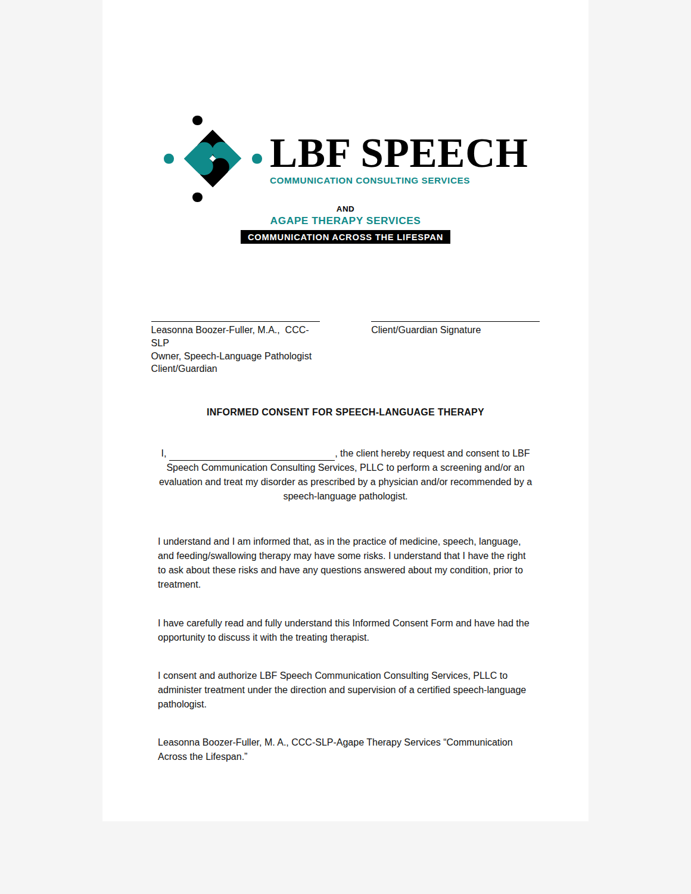LBF SPEECH
COMMUNICATION CONSULTING SERVICES
AND
AGAPE THERAPY SERVICES
COMMUNICATION ACROSS THE LIFESPAN
Leasonna Boozer-Fuller, M.A., CCC-SLP
Owner, Speech-Language Pathologist
Client/Guardian
Client/Guardian Signature
INFORMED CONSENT FOR SPEECH-LANGUAGE THERAPY
I, , the client hereby request and consent to LBF Speech Communication Consulting Services, PLLC to perform a screening and/or an evaluation and treat my disorder as prescribed by a physician and/or recommended by a speech-language pathologist.
I understand and I am informed that, as in the practice of medicine, speech, language, and feeding/swallowing therapy may have some risks. I understand that I have the right to ask about these risks and have any questions answered about my condition, prior to treatment.
I have carefully read and fully understand this Informed Consent Form and have had the opportunity to discuss it with the treating therapist.
I consent and authorize LBF Speech Communication Consulting Services, PLLC to administer treatment under the direction and supervision of a certified speech-language pathologist.
Leasonna Boozer-Fuller, M. A., CCC-SLP-Agape Therapy Services “Communication Across the Lifespan.”